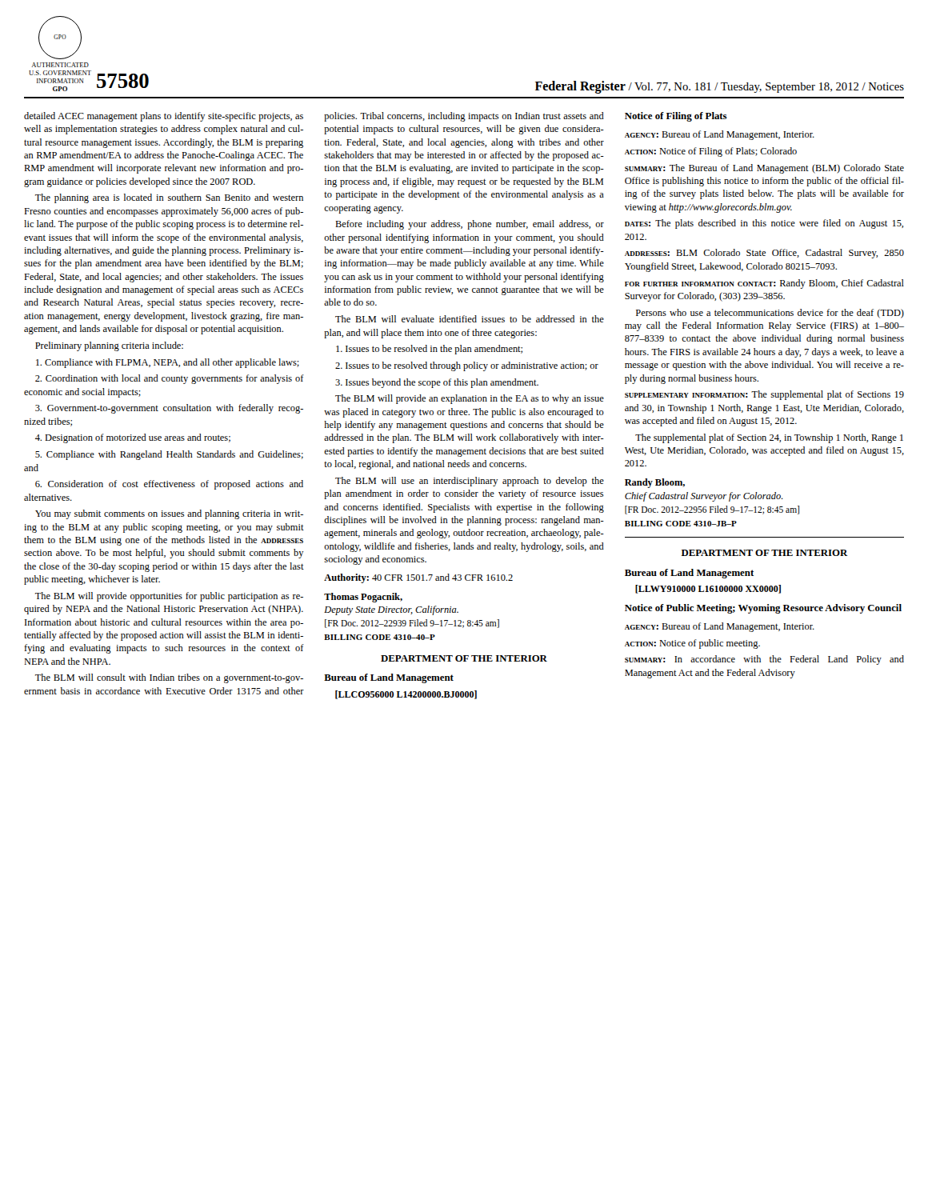GPO
AUTHENTICATED
U.S. GOVERNMENT
INFORMATION
GPO
57580
Federal Register / Vol. 77, No. 181 / Tuesday, September 18, 2012 / Notices
detailed ACEC management plans to identify site-specific projects, as well as implementation strategies to address complex natural and cultural resource management issues. Accordingly, the BLM is preparing an RMP amendment/EA to address the Panoche-Coalinga ACEC. The RMP amendment will incorporate relevant new information and program guidance or policies developed since the 2007 ROD.
The planning area is located in southern San Benito and western Fresno counties and encompasses approximately 56,000 acres of public land. The purpose of the public scoping process is to determine relevant issues that will inform the scope of the environmental analysis, including alternatives, and guide the planning process. Preliminary issues for the plan amendment area have been identified by the BLM; Federal, State, and local agencies; and other stakeholders. The issues include designation and management of special areas such as ACECs and Research Natural Areas, special status species recovery, recreation management, energy development, livestock grazing, fire management, and lands available for disposal or potential acquisition.
Preliminary planning criteria include:
1. Compliance with FLPMA, NEPA, and all other applicable laws;
2. Coordination with local and county governments for analysis of economic and social impacts;
3. Government-to-government consultation with federally recognized tribes;
4. Designation of motorized use areas and routes;
5. Compliance with Rangeland Health Standards and Guidelines; and
6. Consideration of cost effectiveness of proposed actions and alternatives.
You may submit comments on issues and planning criteria in writing to the BLM at any public scoping meeting, or you may submit them to the BLM using one of the methods listed in the addresses section above. To be most helpful, you should submit comments by the close of the 30-day scoping period or within 15 days after the last public meeting, whichever is later.
The BLM will provide opportunities for public participation as required by NEPA and the National Historic Preservation Act (NHPA). Information about historic and cultural resources within the area potentially affected by the proposed action will assist the BLM in identifying and evaluating impacts to such resources in the context of NEPA and the NHPA.
The BLM will consult with Indian tribes on a government-to-government basis in accordance with Executive Order 13175 and other policies. Tribal concerns, including impacts on Indian trust assets and potential impacts to cultural resources, will be given due consideration. Federal, State, and local agencies, along with tribes and other stakeholders that may be interested in or affected by the proposed action that the BLM is evaluating, are invited to participate in the scoping process and, if eligible, may request or be requested by the BLM to participate in the development of the environmental analysis as a cooperating agency.
Before including your address, phone number, email address, or other personal identifying information in your comment, you should be aware that your entire comment—including your personal identifying information—may be made publicly available at any time. While you can ask us in your comment to withhold your personal identifying information from public review, we cannot guarantee that we will be able to do so.
The BLM will evaluate identified issues to be addressed in the plan, and will place them into one of three categories:
1. Issues to be resolved in the plan amendment;
2. Issues to be resolved through policy or administrative action; or
3. Issues beyond the scope of this plan amendment.
The BLM will provide an explanation in the EA as to why an issue was placed in category two or three. The public is also encouraged to help identify any management questions and concerns that should be addressed in the plan. The BLM will work collaboratively with interested parties to identify the management decisions that are best suited to local, regional, and national needs and concerns.
The BLM will use an interdisciplinary approach to develop the plan amendment in order to consider the variety of resource issues and concerns identified. Specialists with expertise in the following disciplines will be involved in the planning process: rangeland management, minerals and geology, outdoor recreation, archaeology, paleontology, wildlife and fisheries, lands and realty, hydrology, soils, and sociology and economics.
Authority: 40 CFR 1501.7 and 43 CFR 1610.2
Thomas Pogacnik,
Deputy State Director, California.
[FR Doc. 2012–22939 Filed 9–17–12; 8:45 am]
BILLING CODE 4310–40–P
DEPARTMENT OF THE INTERIOR
Bureau of Land Management
[LLCO956000 L14200000.BJ0000]
Notice of Filing of Plats
agency: Bureau of Land Management, Interior.
action: Notice of Filing of Plats; Colorado
summary: The Bureau of Land Management (BLM) Colorado State Office is publishing this notice to inform the public of the official filing of the survey plats listed below. The plats will be available for viewing at http://www.glorecords.blm.gov.
dates: The plats described in this notice were filed on August 15, 2012.
addresses: BLM Colorado State Office, Cadastral Survey, 2850 Youngfield Street, Lakewood, Colorado 80215–7093.
for further information contact: Randy Bloom, Chief Cadastral Surveyor for Colorado, (303) 239–3856.
Persons who use a telecommunications device for the deaf (TDD) may call the Federal Information Relay Service (FIRS) at 1–800–877–8339 to contact the above individual during normal business hours. The FIRS is available 24 hours a day, 7 days a week, to leave a message or question with the above individual. You will receive a reply during normal business hours.
supplementary information: The supplemental plat of Sections 19 and 30, in Township 1 North, Range 1 East, Ute Meridian, Colorado, was accepted and filed on August 15, 2012.
The supplemental plat of Section 24, in Township 1 North, Range 1 West, Ute Meridian, Colorado, was accepted and filed on August 15, 2012.
Randy Bloom,
Chief Cadastral Surveyor for Colorado.
[FR Doc. 2012–22956 Filed 9–17–12; 8:45 am]
BILLING CODE 4310–JB–P
DEPARTMENT OF THE INTERIOR
Bureau of Land Management
[LLWY910000 L16100000 XX0000]
Notice of Public Meeting; Wyoming Resource Advisory Council
agency: Bureau of Land Management, Interior.
action: Notice of public meeting.
summary: In accordance with the Federal Land Policy and Management Act and the Federal Advisory